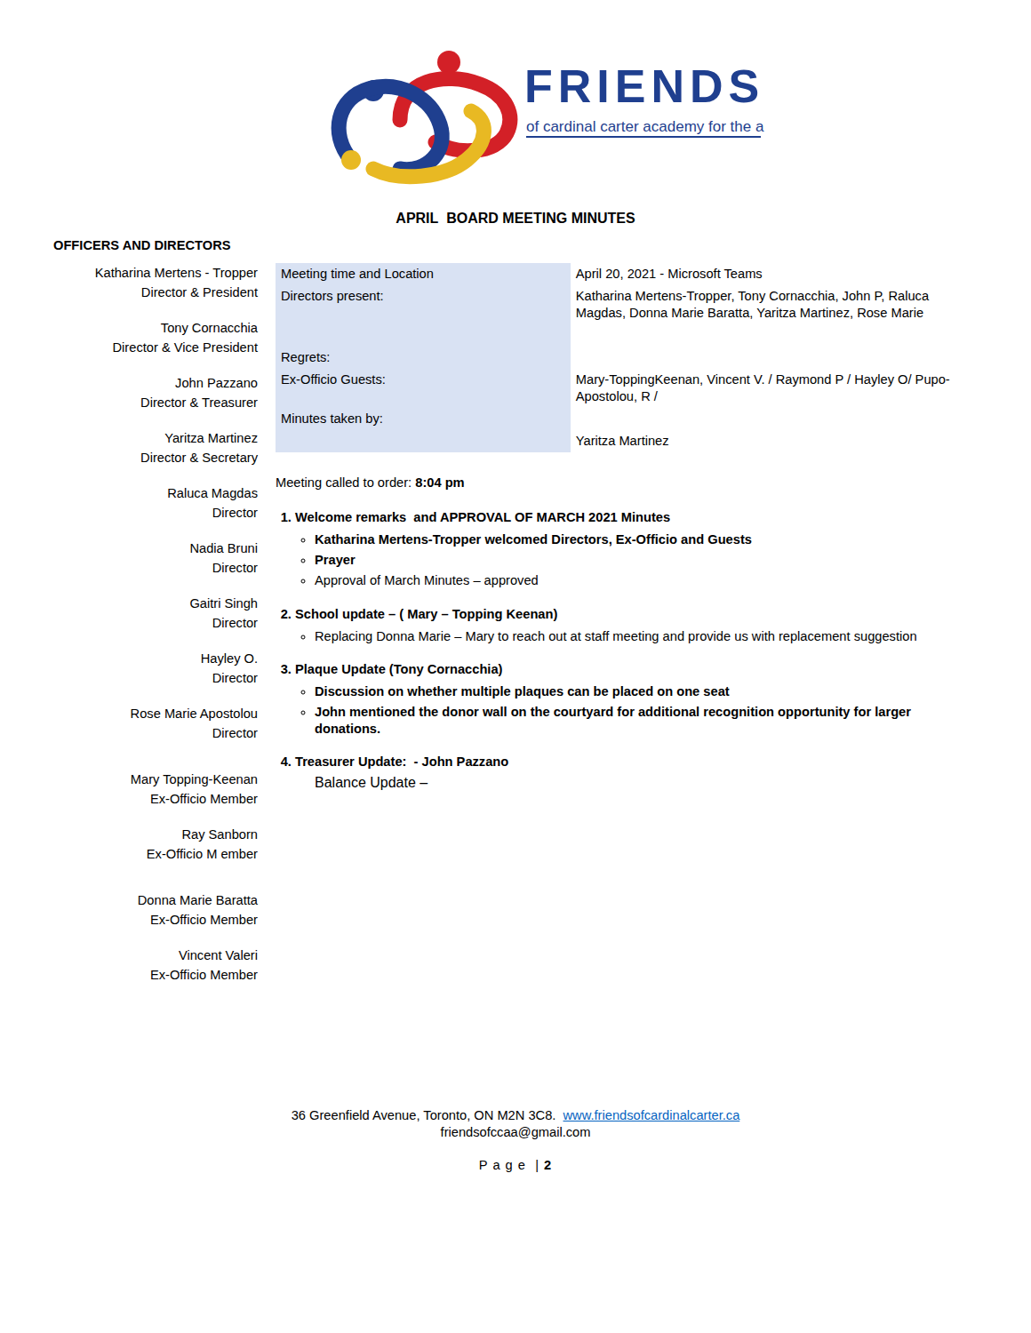FRIENDS of cardinal carter academy for the arts
APRIL BOARD MEETING MINUTES
OFFICERS AND DIRECTORS
Katharina Mertens - Tropper Director & President
Tony Cornacchia Director & Vice President
John Pazzano Director & Treasurer
Yaritza Martinez Director & Secretary
Raluca Magdas Director
Nadia Bruni Director
Gaitri Singh Director
Hayley O. Director
Rose Marie Apostolou Director
Mary Topping-Keenan Ex-Officio Member
Ray Sanborn Ex-Officio M ember
Donna Marie Baratta Ex-Officio Member
Vincent Valeri Ex-Officio Member
| Meeting time and Location | April 20, 2021 - Microsoft Teams |
| Directors present: | Katharina Mertens-Tropper, Tony Cornacchia, John P, Raluca Magdas, Donna Marie Baratta, Yaritza Martinez, Rose Marie |
| Regrets: | |
| Ex-Officio Guests: | Mary-ToppingKeenan, Vincent V. / Raymond P / Hayley O/ Pupo-Apostolou, R / |
| Minutes taken by: | |
| | Yaritza Martinez |
Meeting called to order: 8:04 pm
Welcome remarks and APPROVAL OF MARCH 2021 Minutes
Katharina Mertens-Tropper welcomed Directors, Ex-Officio and Guests
Prayer
Approval of March Minutes – approved
School update – ( Mary – Topping Keenan)
Replacing Donna Marie – Mary to reach out at staff meeting and provide us with replacement suggestion
Plaque Update (Tony Cornacchia)
Discussion on whether multiple plaques can be placed on one seat
John mentioned the donor wall on the courtyard for additional recognition opportunity for larger donations.
Treasurer Update: - John Pazzano
Balance Update –
36 Greenfield Avenue, Toronto, ON M2N 3C8. www.friendsofcardinalcarter.ca
friendsofccaa@gmail.com
P a g e | 2